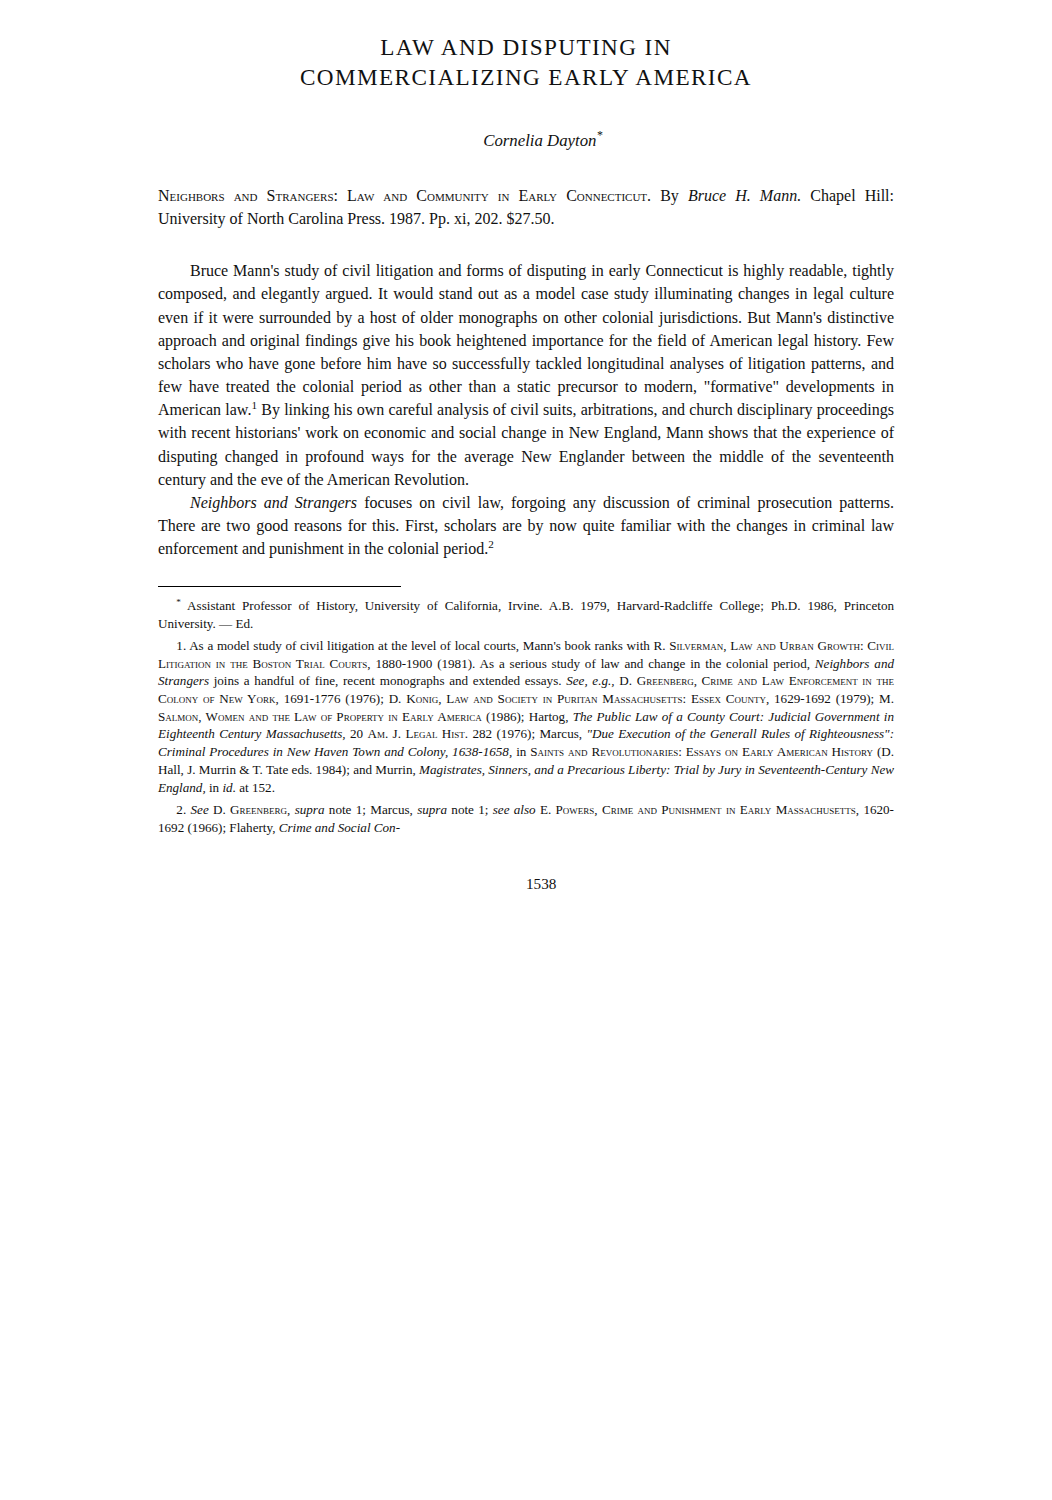Law and Disputing in
Commercializing Early America
Cornelia Dayton*
Neighbors and Strangers: Law and Community in Early Connecticut. By Bruce H. Mann. Chapel Hill: University of North Carolina Press. 1987. Pp. xi, 202. $27.50.
Bruce Mann's study of civil litigation and forms of disputing in early Connecticut is highly readable, tightly composed, and elegantly argued. It would stand out as a model case study illuminating changes in legal culture even if it were surrounded by a host of older monographs on other colonial jurisdictions. But Mann's distinctive approach and original findings give his book heightened importance for the field of American legal history. Few scholars who have gone before him have so successfully tackled longitudinal analyses of litigation patterns, and few have treated the colonial period as other than a static precursor to modern, "formative" developments in American law.1 By linking his own careful analysis of civil suits, arbitrations, and church disciplinary proceedings with recent historians' work on economic and social change in New England, Mann shows that the experience of disputing changed in profound ways for the average New Englander between the middle of the seventeenth century and the eve of the American Revolution.
Neighbors and Strangers focuses on civil law, forgoing any discussion of criminal prosecution patterns. There are two good reasons for this. First, scholars are by now quite familiar with the changes in criminal law enforcement and punishment in the colonial period.2
* Assistant Professor of History, University of California, Irvine. A.B. 1979, Harvard-Radcliffe College; Ph.D. 1986, Princeton University. — Ed.
1. As a model study of civil litigation at the level of local courts, Mann's book ranks with R. Silverman, Law and Urban Growth: Civil Litigation in the Boston Trial Courts, 1880-1900 (1981). As a serious study of law and change in the colonial period, Neighbors and Strangers joins a handful of fine, recent monographs and extended essays. See, e.g., D. Greenberg, Crime and Law Enforcement in the Colony of New York, 1691-1776 (1976); D. Konig, Law and Society in Puritan Massachusetts: Essex County, 1629-1692 (1979); M. Salmon, Women and the Law of Property in Early America (1986); Hartog, The Public Law of a County Court: Judicial Government in Eighteenth Century Massachusetts, 20 Am. J. Legal Hist. 282 (1976); Marcus, "Due Execution of the Generall Rules of Righteousness": Criminal Procedures in New Haven Town and Colony, 1638-1658, in Saints and Revolutionaries: Essays on Early American History (D. Hall, J. Murrin & T. Tate eds. 1984); and Murrin, Magistrates, Sinners, and a Precarious Liberty: Trial by Jury in Seventeenth-Century New England, in id. at 152.
2. See D. Greenberg, supra note 1; Marcus, supra note 1; see also E. Powers, Crime and Punishment in Early Massachusetts, 1620-1692 (1966); Flaherty, Crime and Social Con-
1538